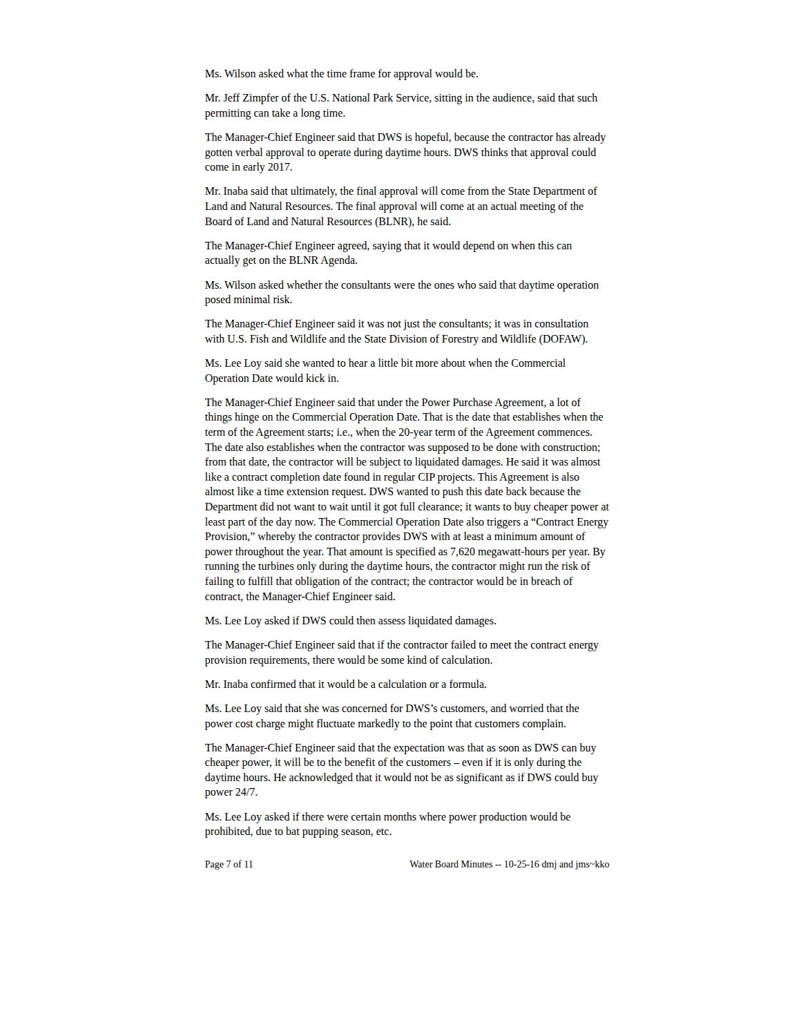Ms. Wilson asked what the time frame for approval would be.
Mr. Jeff Zimpfer of the U.S. National Park Service, sitting in the audience, said that such permitting can take a long time.
The Manager-Chief Engineer said that DWS is hopeful, because the contractor has already gotten verbal approval to operate during daytime hours. DWS thinks that approval could come in early 2017.
Mr. Inaba said that ultimately, the final approval will come from the State Department of Land and Natural Resources. The final approval will come at an actual meeting of the Board of Land and Natural Resources (BLNR), he said.
The Manager-Chief Engineer agreed, saying that it would depend on when this can actually get on the BLNR Agenda.
Ms. Wilson asked whether the consultants were the ones who said that daytime operation posed minimal risk.
The Manager-Chief Engineer said it was not just the consultants; it was in consultation with U.S. Fish and Wildlife and the State Division of Forestry and Wildlife (DOFAW).
Ms. Lee Loy said she wanted to hear a little bit more about when the Commercial Operation Date would kick in.
The Manager-Chief Engineer said that under the Power Purchase Agreement, a lot of things hinge on the Commercial Operation Date. That is the date that establishes when the term of the Agreement starts; i.e., when the 20-year term of the Agreement commences. The date also establishes when the contractor was supposed to be done with construction; from that date, the contractor will be subject to liquidated damages. He said it was almost like a contract completion date found in regular CIP projects. This Agreement is also almost like a time extension request. DWS wanted to push this date back because the Department did not want to wait until it got full clearance; it wants to buy cheaper power at least part of the day now. The Commercial Operation Date also triggers a “Contract Energy Provision,” whereby the contractor provides DWS with at least a minimum amount of power throughout the year. That amount is specified as 7,620 megawatt-hours per year. By running the turbines only during the daytime hours, the contractor might run the risk of failing to fulfill that obligation of the contract; the contractor would be in breach of contract, the Manager-Chief Engineer said.
Ms. Lee Loy asked if DWS could then assess liquidated damages.
The Manager-Chief Engineer said that if the contractor failed to meet the contract energy provision requirements, there would be some kind of calculation.
Mr. Inaba confirmed that it would be a calculation or a formula.
Ms. Lee Loy said that she was concerned for DWS’s customers, and worried that the power cost charge might fluctuate markedly to the point that customers complain.
The Manager-Chief Engineer said that the expectation was that as soon as DWS can buy cheaper power, it will be to the benefit of the customers – even if it is only during the daytime hours. He acknowledged that it would not be as significant as if DWS could buy power 24/7.
Ms. Lee Loy asked if there were certain months where power production would be prohibited, due to bat pupping season, etc.
Page 7 of 11
Water Board Minutes -- 10-25-16 dmj and jms~kko